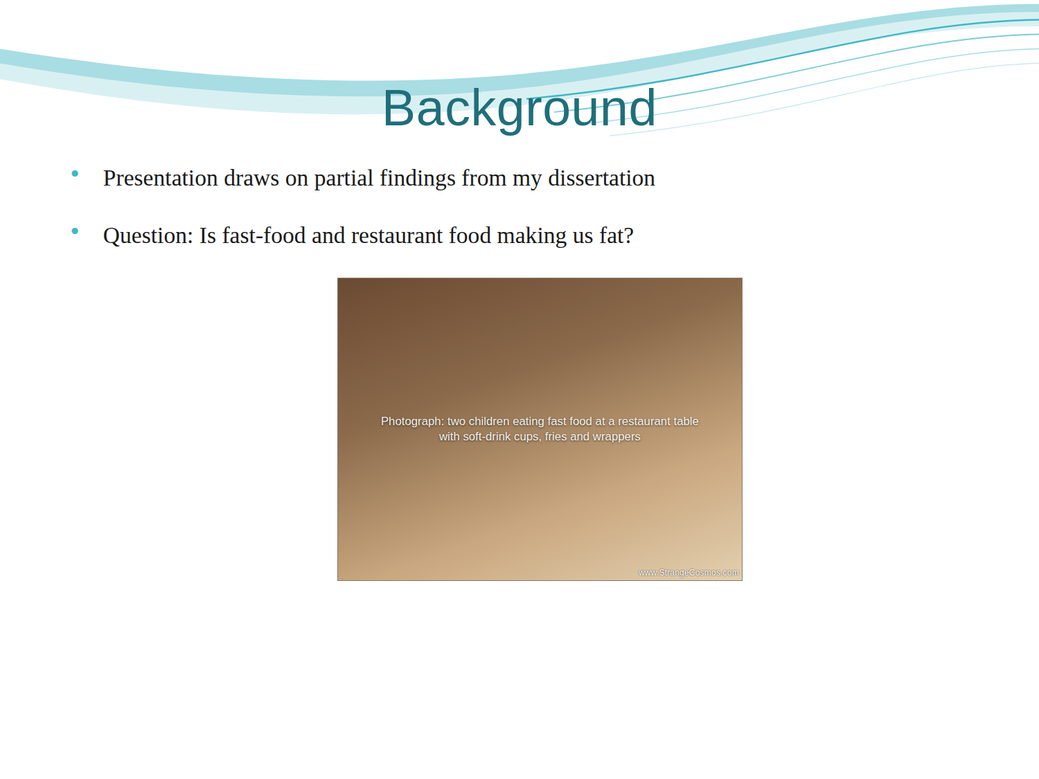Background
Presentation draws on partial findings from my dissertation
Question: Is fast-food and restaurant food making us fat?
Photograph: two children eating fast food at a restaurant table with soft-drink cups, fries and wrappers
www.StrangeCosmos.com